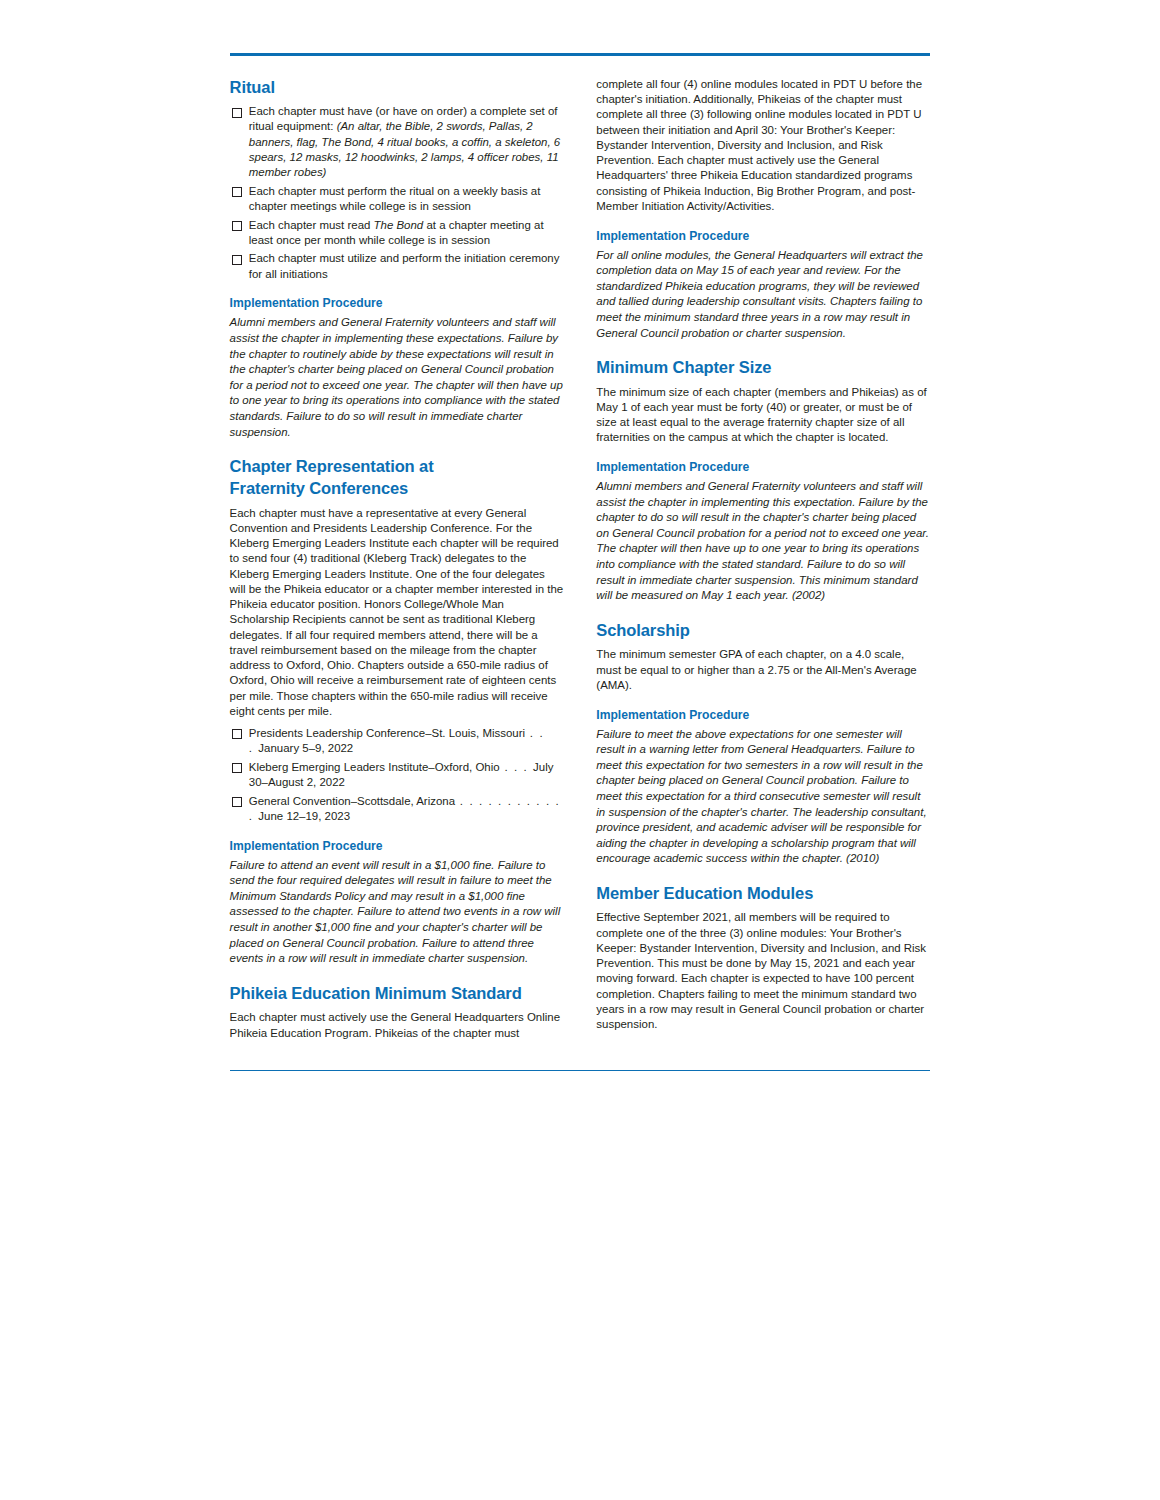Ritual
Each chapter must have (or have on order) a complete set of ritual equipment: (An altar, the Bible, 2 swords, Pallas, 2 banners, flag, The Bond, 4 ritual books, a coffin, a skeleton, 6 spears, 12 masks, 12 hoodwinks, 2 lamps, 4 officer robes, 11 member robes)
Each chapter must perform the ritual on a weekly basis at chapter meetings while college is in session
Each chapter must read The Bond at a chapter meeting at least once per month while college is in session
Each chapter must utilize and perform the initiation ceremony for all initiations
Implementation Procedure
Alumni members and General Fraternity volunteers and staff will assist the chapter in implementing these expectations. Failure by the chapter to routinely abide by these expectations will result in the chapter's charter being placed on General Council probation for a period not to exceed one year. The chapter will then have up to one year to bring its operations into compliance with the stated standards. Failure to do so will result in immediate charter suspension.
Chapter Representation at
Fraternity Conferences
Each chapter must have a representative at every General Convention and Presidents Leadership Conference. For the Kleberg Emerging Leaders Institute each chapter will be required to send four (4) traditional (Kleberg Track) delegates to the Kleberg Emerging Leaders Institute. One of the four delegates will be the Phikeia educator or a chapter member interested in the Phikeia educator position. Honors College/Whole Man Scholarship Recipients cannot be sent as traditional Kleberg delegates. If all four required members attend, there will be a travel reimbursement based on the mileage from the chapter address to Oxford, Ohio. Chapters outside a 650-mile radius of Oxford, Ohio will receive a reimbursement rate of eighteen cents per mile. Those chapters within the 650-mile radius will receive eight cents per mile.
Presidents Leadership Conference–St. Louis, Missouri . . . January 5–9, 2022
Kleberg Emerging Leaders Institute–Oxford, Ohio . . . July 30–August 2, 2022
General Convention–Scottsdale, Arizona . . . . . . . . . . . . June 12–19, 2023
Implementation Procedure
Failure to attend an event will result in a $1,000 fine. Failure to send the four required delegates will result in failure to meet the Minimum Standards Policy and may result in a $1,000 fine assessed to the chapter. Failure to attend two events in a row will result in another $1,000 fine and your chapter's charter will be placed on General Council probation. Failure to attend three events in a row will result in immediate charter suspension.
Phikeia Education Minimum Standard
Each chapter must actively use the General Headquarters Online Phikeia Education Program. Phikeias of the chapter must complete all four (4) online modules located in PDT U before the chapter's initiation. Additionally, Phikeias of the chapter must complete all three (3) following online modules located in PDT U between their initiation and April 30: Your Brother's Keeper: Bystander Intervention, Diversity and Inclusion, and Risk Prevention. Each chapter must actively use the General Headquarters' three Phikeia Education standardized programs consisting of Phikeia Induction, Big Brother Program, and post-Member Initiation Activity/Activities.
Implementation Procedure
For all online modules, the General Headquarters will extract the completion data on May 15 of each year and review. For the standardized Phikeia education programs, they will be reviewed and tallied during leadership consultant visits. Chapters failing to meet the minimum standard three years in a row may result in General Council probation or charter suspension.
Minimum Chapter Size
The minimum size of each chapter (members and Phikeias) as of May 1 of each year must be forty (40) or greater, or must be of size at least equal to the average fraternity chapter size of all fraternities on the campus at which the chapter is located.
Implementation Procedure
Alumni members and General Fraternity volunteers and staff will assist the chapter in implementing this expectation. Failure by the chapter to do so will result in the chapter's charter being placed on General Council probation for a period not to exceed one year. The chapter will then have up to one year to bring its operations into compliance with the stated standard. Failure to do so will result in immediate charter suspension. This minimum standard will be measured on May 1 each year. (2002)
Scholarship
The minimum semester GPA of each chapter, on a 4.0 scale, must be equal to or higher than a 2.75 or the All-Men's Average (AMA).
Implementation Procedure
Failure to meet the above expectations for one semester will result in a warning letter from General Headquarters. Failure to meet this expectation for two semesters in a row will result in the chapter being placed on General Council probation. Failure to meet this expectation for a third consecutive semester will result in suspension of the chapter's charter. The leadership consultant, province president, and academic adviser will be responsible for aiding the chapter in developing a scholarship program that will encourage academic success within the chapter. (2010)
Member Education Modules
Effective September 2021, all members will be required to complete one of the three (3) online modules: Your Brother's Keeper: Bystander Intervention, Diversity and Inclusion, and Risk Prevention. This must be done by May 15, 2021 and each year moving forward. Each chapter is expected to have 100 percent completion. Chapters failing to meet the minimum standard two years in a row may result in General Council probation or charter suspension.